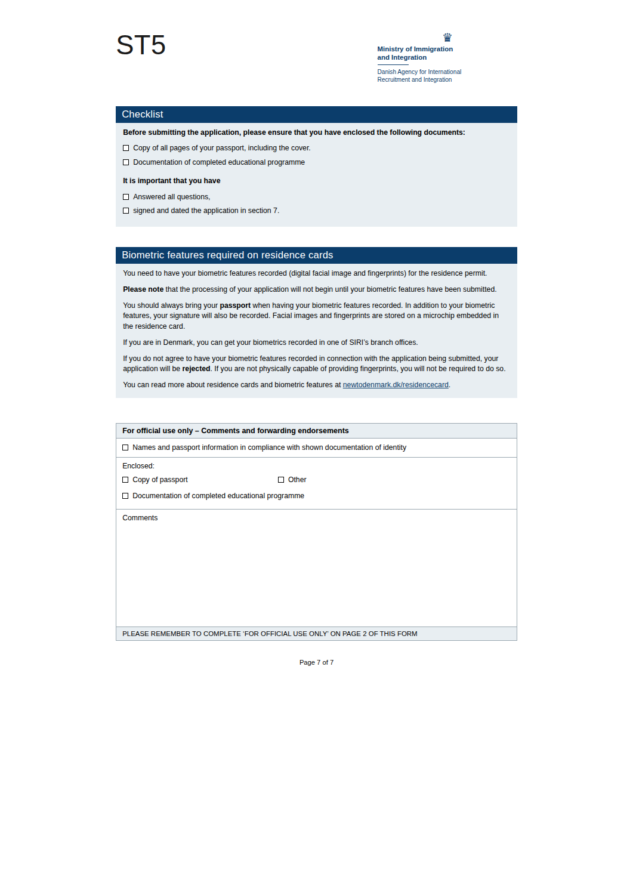ST5
♛
Ministry of Immigration
and Integration
Danish Agency for International
Recruitment and Integration
Checklist
Before submitting the application, please ensure that you have enclosed the following documents:
Copy of all pages of your passport, including the cover.
Documentation of completed educational programme
It is important that you have
Answered all questions,
signed and dated the application in section 7.
Biometric features required on residence cards
You need to have your biometric features recorded (digital facial image and fingerprints) for the residence permit.
Please note that the processing of your application will not begin until your biometric features have been submitted.
You should always bring your passport when having your biometric features recorded. In addition to your biometric features, your signature will also be recorded. Facial images and fingerprints are stored on a microchip embedded in the residence card.
If you are in Denmark, you can get your biometrics recorded in one of SIRI’s branch offices.
If you do not agree to have your biometric features recorded in connection with the application being submitted, your application will be rejected. If you are not physically capable of providing fingerprints, you will not be required to do so.
You can read more about residence cards and biometric features at newtodenmark.dk/residencecard.
For official use only – Comments and forwarding endorsements
Names and passport information in compliance with shown documentation of identity
Enclosed:
Copy of passport
Other
Documentation of completed educational programme
Comments
PLEASE REMEMBER TO COMPLETE ‘FOR OFFICIAL USE ONLY’ ON PAGE 2 OF THIS FORM
Page 7 of 7